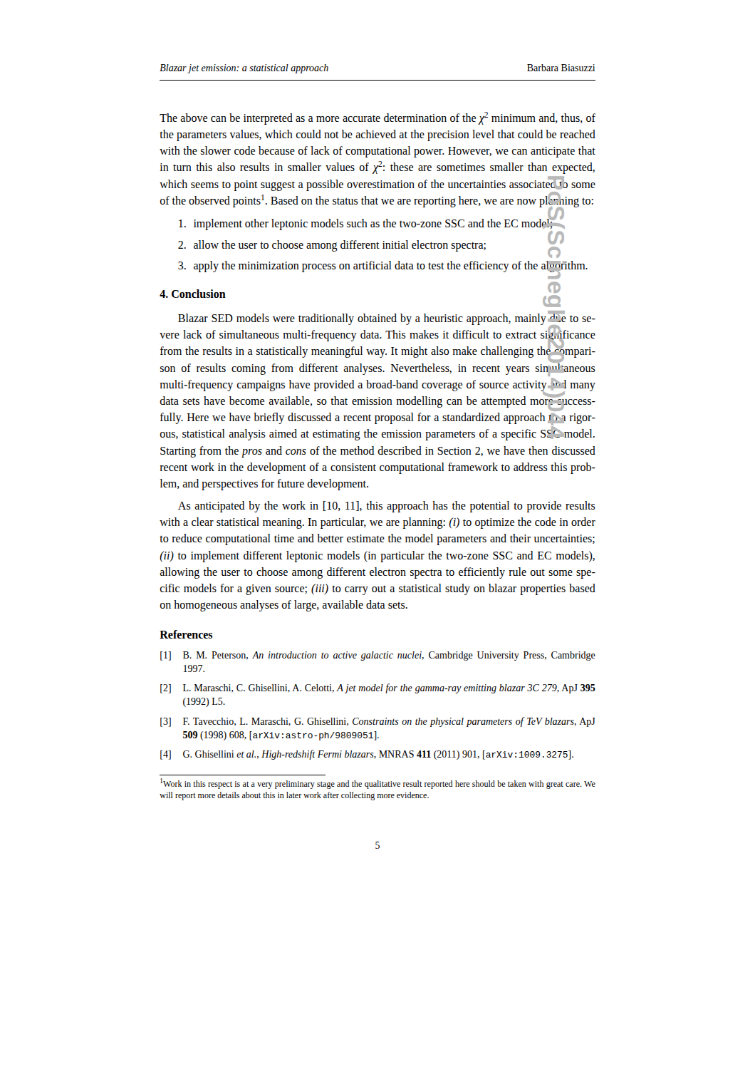PoS(Scineghe2014)044
Blazar jet emission: a statistical approach Barbara Biasuzzi
The above can be interpreted as a more accurate determination of the χ2 minimum and, thus, of the parameters values, which could not be achieved at the precision level that could be reached with the slower code because of lack of computational power. However, we can anticipate that in turn this also results in smaller values of χ2: these are sometimes smaller than expected, which seems to point suggest a possible overestimation of the uncertainties associated to some of the observed points1. Based on the status that we are reporting here, we are now planning to:
implement other leptonic models such as the two-zone SSC and the EC model;
allow the user to choose among different initial electron spectra;
apply the minimization process on artificial data to test the efficiency of the algorithm.
4. Conclusion
Blazar SED models were traditionally obtained by a heuristic approach, mainly due to severe lack of simultaneous multi-frequency data. This makes it difficult to extract significance from the results in a statistically meaningful way. It might also make challenging the comparison of results coming from different analyses. Nevertheless, in recent years simultaneous multi-frequency campaigns have provided a broad-band coverage of source activity and many data sets have become available, so that emission modelling can be attempted more successfully. Here we have briefly discussed a recent proposal for a standardized approach to a rigorous, statistical analysis aimed at estimating the emission parameters of a specific SSC model. Starting from the pros and cons of the method described in Section 2, we have then discussed recent work in the development of a consistent computational framework to address this problem, and perspectives for future development.
As anticipated by the work in [10, 11], this approach has the potential to provide results with a clear statistical meaning. In particular, we are planning: (i) to optimize the code in order to reduce computational time and better estimate the model parameters and their uncertainties; (ii) to implement different leptonic models (in particular the two-zone SSC and EC models), allowing the user to choose among different electron spectra to efficiently rule out some specific models for a given source; (iii) to carry out a statistical study on blazar properties based on homogeneous analyses of large, available data sets.
References
[1] B. M. Peterson, An introduction to active galactic nuclei, Cambridge University Press, Cambridge 1997.
[2] L. Maraschi, C. Ghisellini, A. Celotti, A jet model for the gamma-ray emitting blazar 3C 279, ApJ 395 (1992) L5.
[3] F. Tavecchio, L. Maraschi, G. Ghisellini, Constraints on the physical parameters of TeV blazars, ApJ 509 (1998) 608, [arXiv:astro-ph/9809051].
[4] G. Ghisellini et al., High-redshift Fermi blazars, MNRAS 411 (2011) 901, [arXiv:1009.3275].
1Work in this respect is at a very preliminary stage and the qualitative result reported here should be taken with great care. We will report more details about this in later work after collecting more evidence.
5